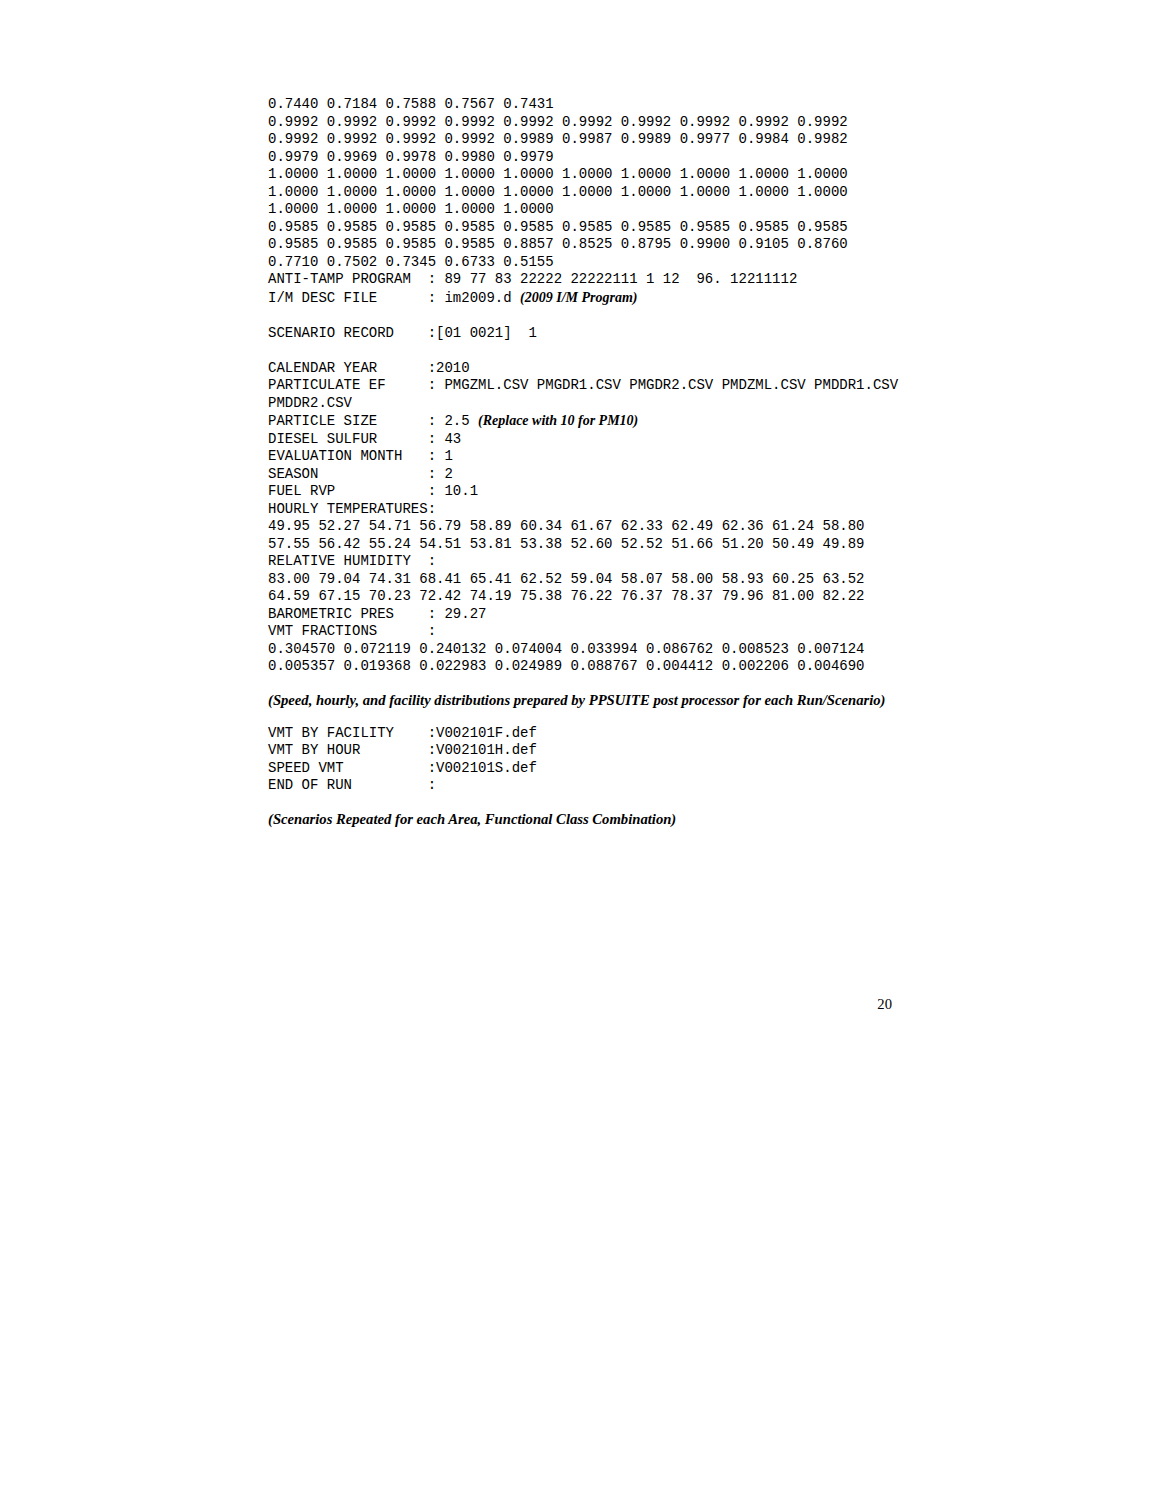0.7440 0.7184 0.7588 0.7567 0.7431
0.9992 0.9992 0.9992 0.9992 0.9992 0.9992 0.9992 0.9992 0.9992 0.9992
0.9992 0.9992 0.9992 0.9992 0.9989 0.9987 0.9989 0.9977 0.9984 0.9982
0.9979 0.9969 0.9978 0.9980 0.9979
1.0000 1.0000 1.0000 1.0000 1.0000 1.0000 1.0000 1.0000 1.0000 1.0000
1.0000 1.0000 1.0000 1.0000 1.0000 1.0000 1.0000 1.0000 1.0000 1.0000
1.0000 1.0000 1.0000 1.0000 1.0000
0.9585 0.9585 0.9585 0.9585 0.9585 0.9585 0.9585 0.9585 0.9585 0.9585
0.9585 0.9585 0.9585 0.9585 0.8857 0.8525 0.8795 0.9900 0.9105 0.8760
0.7710 0.7502 0.7345 0.6733 0.5155
ANTI-TAMP PROGRAM  : 89 77 83 22222 22222111 1 12  96. 12211112
I/M DESC FILE      : im2009.d (2009 I/M Program)

SCENARIO RECORD    :[01 0021]  1

CALENDAR YEAR      :2010
PARTICULATE EF     : PMGZML.CSV PMGDR1.CSV PMGDR2.CSV PMDZML.CSV PMDDR1.CSV
PMDDR2.CSV
PARTICLE SIZE      : 2.5 (Replace with 10 for PM10)
DIESEL SULFUR      : 43
EVALUATION MONTH   : 1
SEASON             : 2
FUEL RVP           : 10.1
HOURLY TEMPERATURES:
49.95 52.27 54.71 56.79 58.89 60.34 61.67 62.33 62.49 62.36 61.24 58.80
57.55 56.42 55.24 54.51 53.81 53.38 52.60 52.52 51.66 51.20 50.49 49.89
RELATIVE HUMIDITY  :
83.00 79.04 74.31 68.41 65.41 62.52 59.04 58.07 58.00 58.93 60.25 63.52
64.59 67.15 70.23 72.42 74.19 75.38 76.22 76.37 78.37 79.96 81.00 82.22
BAROMETRIC PRES    : 29.27
VMT FRACTIONS      :
0.304570 0.072119 0.240132 0.074004 0.033994 0.086762 0.008523 0.007124
0.005357 0.019368 0.022983 0.024989 0.088767 0.004412 0.002206 0.004690
(Speed, hourly, and facility distributions prepared by PPSUITE post processor for each Run/Scenario)
VMT BY FACILITY    :V002101F.def
VMT BY HOUR        :V002101H.def
SPEED VMT          :V002101S.def
END OF RUN         :
(Scenarios Repeated for each Area, Functional Class Combination)
20